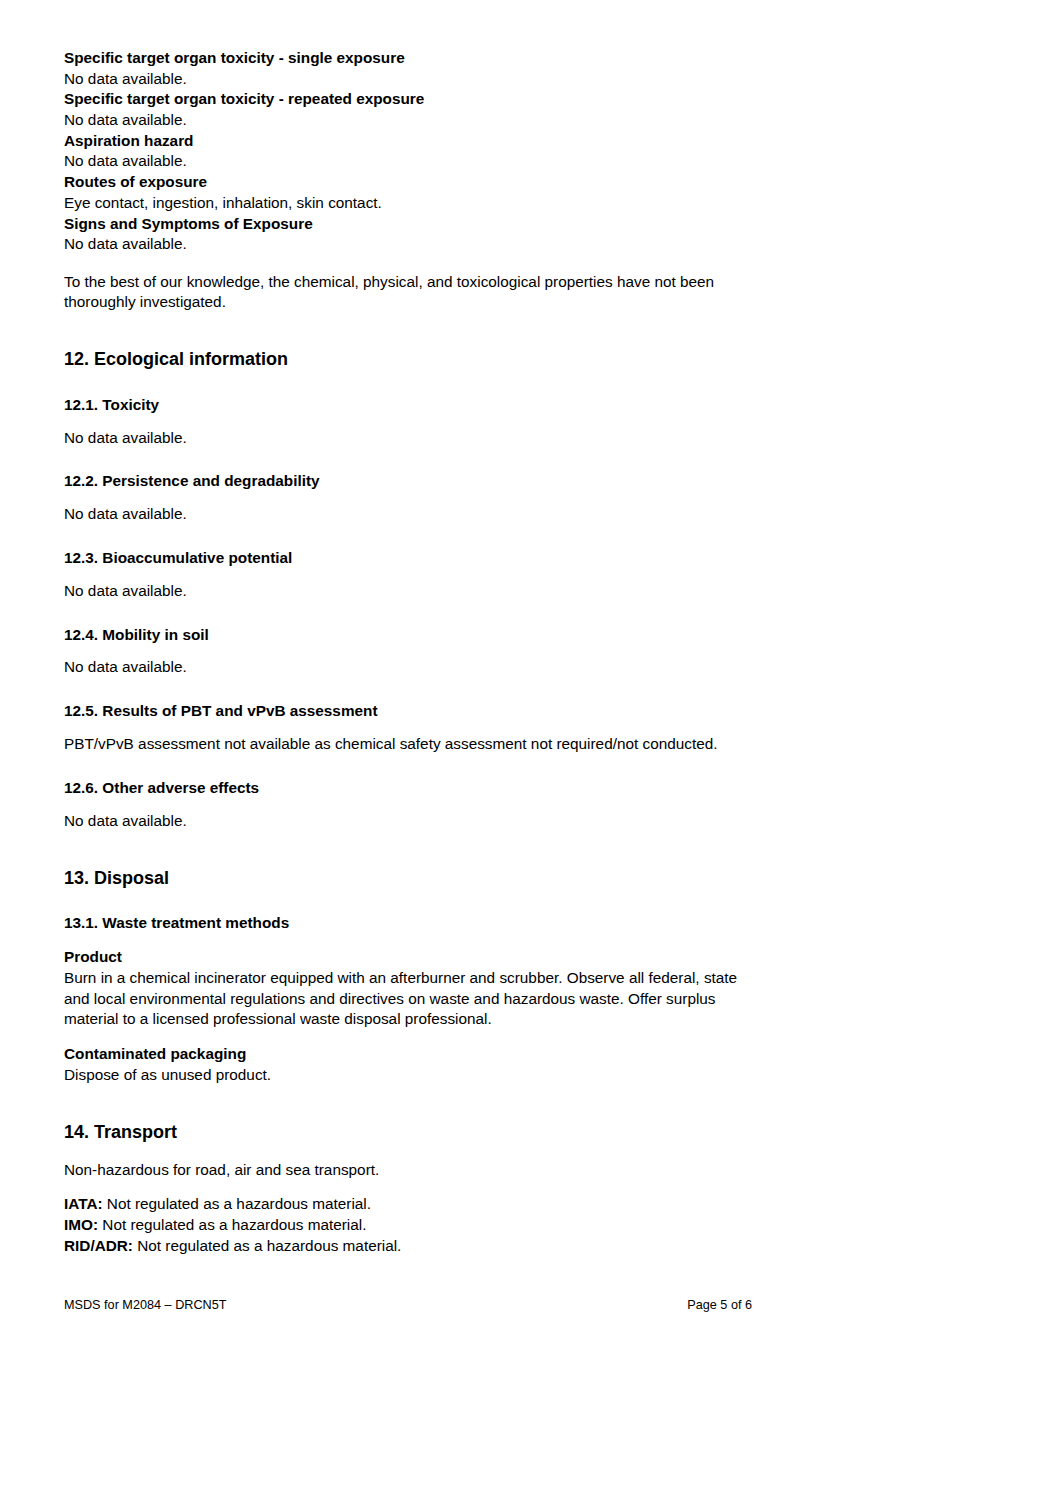Specific target organ toxicity - single exposure
No data available.
Specific target organ toxicity - repeated exposure
No data available.
Aspiration hazard
No data available.
Routes of exposure
Eye contact, ingestion, inhalation, skin contact.
Signs and Symptoms of Exposure
No data available.
To the best of our knowledge, the chemical, physical, and toxicological properties have not been thoroughly investigated.
12. Ecological information
12.1. Toxicity
No data available.
12.2. Persistence and degradability
No data available.
12.3. Bioaccumulative potential
No data available.
12.4. Mobility in soil
No data available.
12.5. Results of PBT and vPvB assessment
PBT/vPvB assessment not available as chemical safety assessment not required/not conducted.
12.6. Other adverse effects
No data available.
13. Disposal
13.1. Waste treatment methods
Product
Burn in a chemical incinerator equipped with an afterburner and scrubber. Observe all federal, state and local environmental regulations and directives on waste and hazardous waste. Offer surplus material to a licensed professional waste disposal professional.
Contaminated packaging
Dispose of as unused product.
14. Transport
Non-hazardous for road, air and sea transport.
IATA: Not regulated as a hazardous material.
IMO: Not regulated as a hazardous material.
RID/ADR: Not regulated as a hazardous material.
MSDS for M2084 – DRCN5T Page 5 of 6